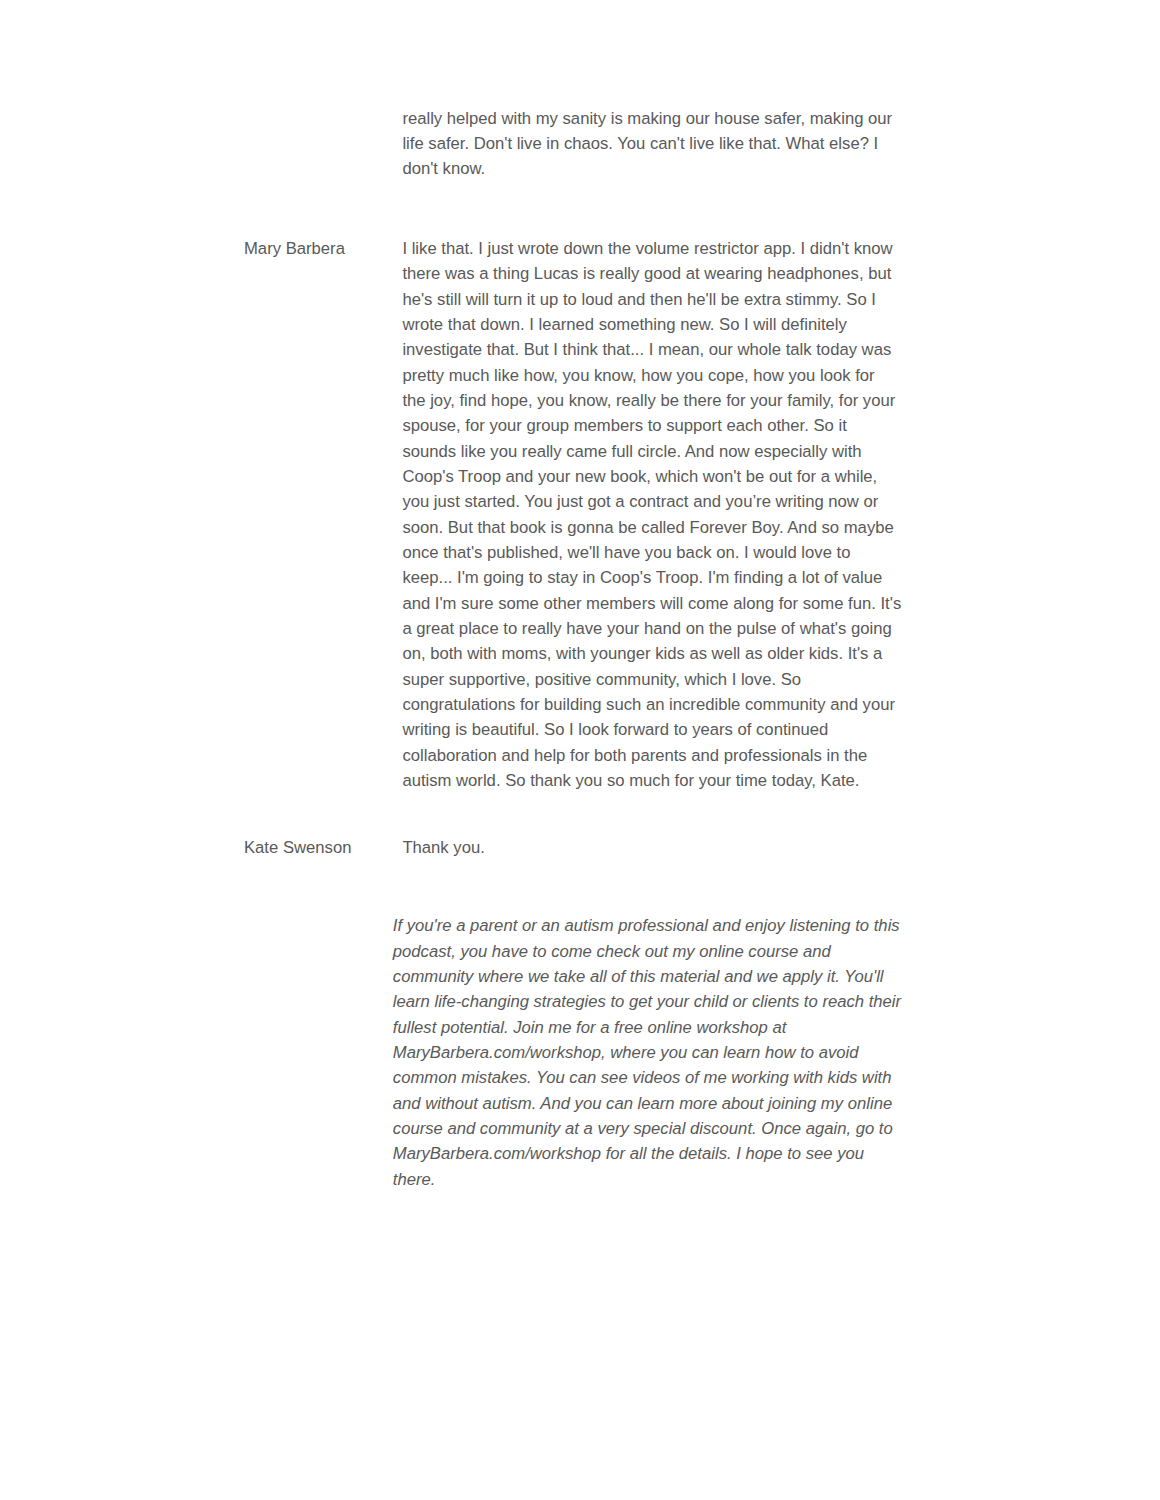really helped with my sanity is making our house safer, making our life safer. Don't live in chaos. You can't live like that. What else? I don't know.
Mary Barbera
I like that. I just wrote down the volume restrictor app. I didn't know there was a thing Lucas is really good at wearing headphones, but he's still will turn it up to loud and then he'll be extra stimmy. So I wrote that down. I learned something new. So I will definitely investigate that. But I think that... I mean, our whole talk today was pretty much like how, you know, how you cope, how you look for the joy, find hope, you know, really be there for your family, for your spouse, for your group members to support each other. So it sounds like you really came full circle. And now especially with Coop's Troop and your new book, which won't be out for a while, you just started. You just got a contract and you’re writing now or soon. But that book is gonna be called Forever Boy. And so maybe once that's published, we'll have you back on. I would love to keep... I'm going to stay in Coop's Troop. I'm finding a lot of value and I'm sure some other members will come along for some fun. It's a great place to really have your hand on the pulse of what's going on, both with moms, with younger kids as well as older kids. It's a super supportive, positive community, which I love. So congratulations for building such an incredible community and your writing is beautiful. So I look forward to years of continued collaboration and help for both parents and professionals in the autism world. So thank you so much for your time today, Kate.
Kate Swenson
Thank you.
If you're a parent or an autism professional and enjoy listening to this podcast, you have to come check out my online course and community where we take all of this material and we apply it. You'll learn life-changing strategies to get your child or clients to reach their fullest potential. Join me for a free online workshop at MaryBarbera.com/workshop, where you can learn how to avoid common mistakes. You can see videos of me working with kids with and without autism. And you can learn more about joining my online course and community at a very special discount. Once again, go to MaryBarbera.com/workshop for all the details. I hope to see you there.